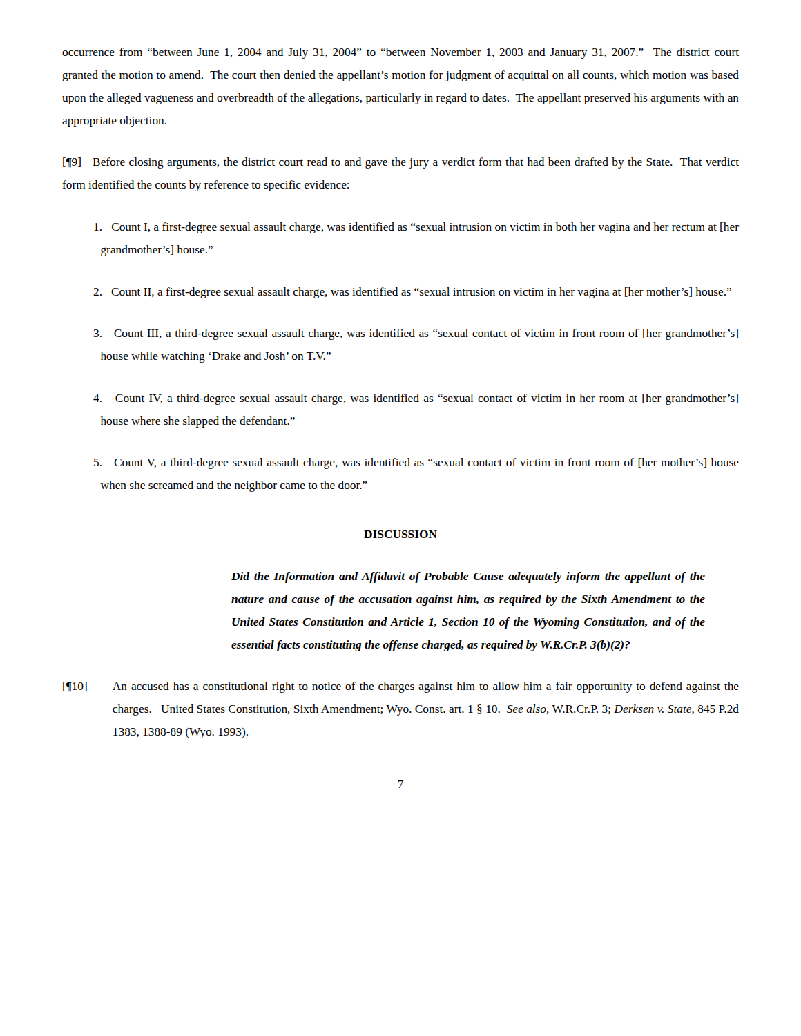occurrence from “between June 1, 2004 and July 31, 2004” to “between November 1, 2003 and January 31, 2007.” The district court granted the motion to amend. The court then denied the appellant’s motion for judgment of acquittal on all counts, which motion was based upon the alleged vagueness and overbreadth of the allegations, particularly in regard to dates. The appellant preserved his arguments with an appropriate objection.
[¶9] Before closing arguments, the district court read to and gave the jury a verdict form that had been drafted by the State. That verdict form identified the counts by reference to specific evidence:
1. Count I, a first-degree sexual assault charge, was identified as “sexual intrusion on victim in both her vagina and her rectum at [her grandmother’s] house.”
2. Count II, a first-degree sexual assault charge, was identified as “sexual intrusion on victim in her vagina at [her mother’s] house.”
3. Count III, a third-degree sexual assault charge, was identified as “sexual contact of victim in front room of [her grandmother’s] house while watching ‘Drake and Josh’ on T.V.”
4. Count IV, a third-degree sexual assault charge, was identified as “sexual contact of victim in her room at [her grandmother’s] house where she slapped the defendant.”
5. Count V, a third-degree sexual assault charge, was identified as “sexual contact of victim in front room of [her mother’s] house when she screamed and the neighbor came to the door.”
DISCUSSION
Did the Information and Affidavit of Probable Cause adequately inform the appellant of the nature and cause of the accusation against him, as required by the Sixth Amendment to the United States Constitution and Article 1, Section 10 of the Wyoming Constitution, and of the essential facts constituting the offense charged, as required by W.R.Cr.P. 3(b)(2)?
[¶10]
An accused has a constitutional right to notice of the charges against him to allow him a fair opportunity to defend against the charges. United States Constitution, Sixth Amendment; Wyo. Const. art. 1 § 10. See also, W.R.Cr.P. 3; Derksen v. State, 845 P.2d 1383, 1388-89 (Wyo. 1993).
7